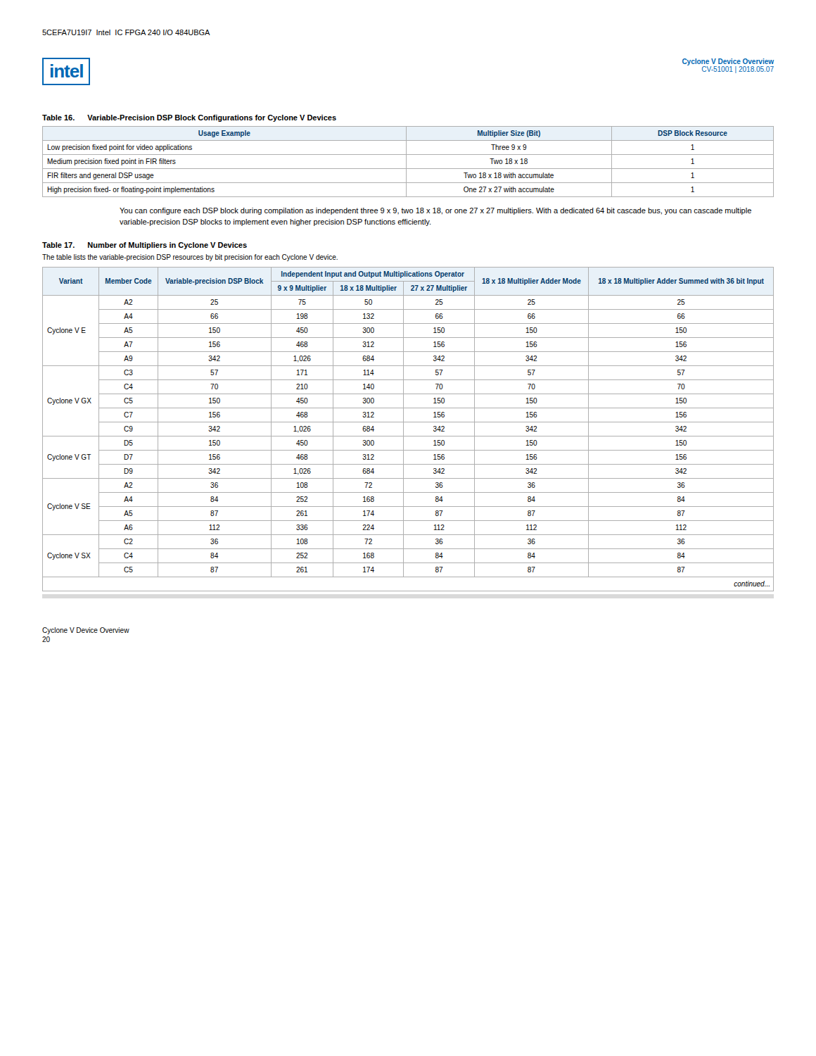5CEFA7U19I7 Intel IC FPGA 240 I/O 484UBGA
intel
Cyclone V Device Overview
CV-51001 | 2018.05.07
Table 16. Variable-Precision DSP Block Configurations for Cyclone V Devices
| Usage Example | Multiplier Size (Bit) | DSP Block Resource |
| --- | --- | --- |
| Low precision fixed point for video applications | Three 9 x 9 | 1 |
| Medium precision fixed point in FIR filters | Two 18 x 18 | 1 |
| FIR filters and general DSP usage | Two 18 x 18 with accumulate | 1 |
| High precision fixed- or floating-point implementations | One 27 x 27 with accumulate | 1 |
You can configure each DSP block during compilation as independent three 9 x 9, two 18 x 18, or one 27 x 27 multipliers. With a dedicated 64 bit cascade bus, you can cascade multiple variable-precision DSP blocks to implement even higher precision DSP functions efficiently.
Table 17. Number of Multipliers in Cyclone V Devices
The table lists the variable-precision DSP resources by bit precision for each Cyclone V device.
| Variant | Member Code | Variable-precision DSP Block | Independent Input and Output Multiplications Operator | 18 x 18 Multiplier Adder Mode | 18 x 18 Multiplier Adder Summed with 36 bit Input |
| --- | --- | --- | --- | --- | --- |
| 9 x 9 Multiplier | 18 x 18 Multiplier | 27 x 27 Multiplier |
| Cyclone V E | A2 | 25 | 75 | 50 | 25 | 25 | 25 |
| A4 | 66 | 198 | 132 | 66 | 66 | 66 |
| A5 | 150 | 450 | 300 | 150 | 150 | 150 |
| A7 | 156 | 468 | 312 | 156 | 156 | 156 |
| A9 | 342 | 1,026 | 684 | 342 | 342 | 342 |
| Cyclone V GX | C3 | 57 | 171 | 114 | 57 | 57 | 57 |
| C4 | 70 | 210 | 140 | 70 | 70 | 70 |
| C5 | 150 | 450 | 300 | 150 | 150 | 150 |
| C7 | 156 | 468 | 312 | 156 | 156 | 156 |
| C9 | 342 | 1,026 | 684 | 342 | 342 | 342 |
| Cyclone V GT | D5 | 150 | 450 | 300 | 150 | 150 | 150 |
| D7 | 156 | 468 | 312 | 156 | 156 | 156 |
| D9 | 342 | 1,026 | 684 | 342 | 342 | 342 |
| Cyclone V SE | A2 | 36 | 108 | 72 | 36 | 36 | 36 |
| A4 | 84 | 252 | 168 | 84 | 84 | 84 |
| A5 | 87 | 261 | 174 | 87 | 87 | 87 |
| A6 | 112 | 336 | 224 | 112 | 112 | 112 |
| Cyclone V SX | C2 | 36 | 108 | 72 | 36 | 36 | 36 |
| C4 | 84 | 252 | 168 | 84 | 84 | 84 |
| C5 | 87 | 261 | 174 | 87 | 87 | 87 |
| continued... |
Cyclone V Device Overview
20